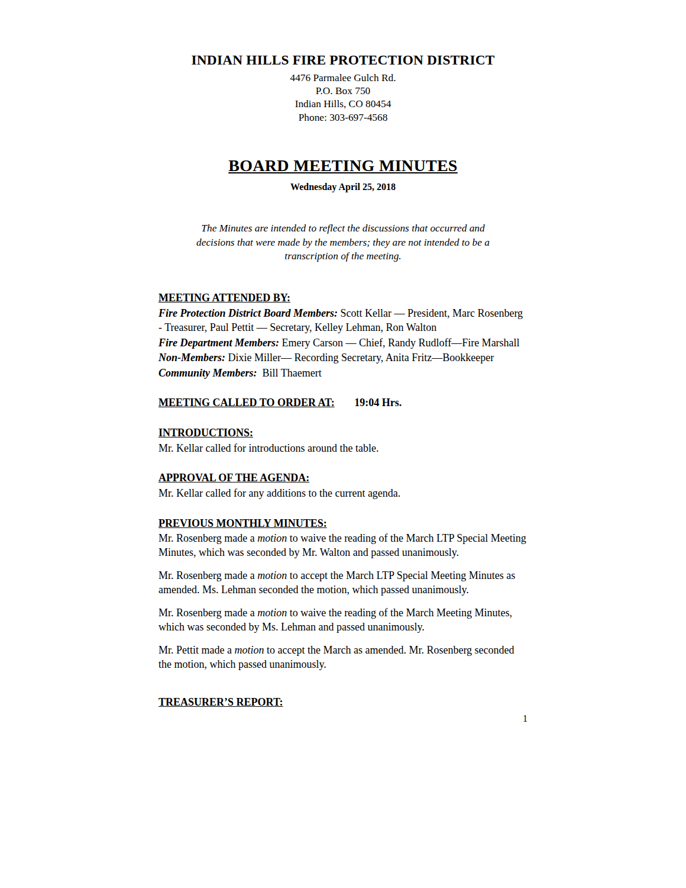INDIAN HILLS FIRE PROTECTION DISTRICT
4476 Parmalee Gulch Rd.
P.O. Box 750
Indian Hills, CO 80454
Phone: 303-697-4568
BOARD MEETING MINUTES
Wednesday April 25, 2018
The Minutes are intended to reflect the discussions that occurred and decisions that were made by the members; they are not intended to be a transcription of the meeting.
MEETING ATTENDED BY:
Fire Protection District Board Members: Scott Kellar — President, Marc Rosenberg - Treasurer, Paul Pettit — Secretary, Kelley Lehman, Ron Walton
Fire Department Members: Emery Carson — Chief, Randy Rudloff—Fire Marshall
Non-Members: Dixie Miller— Recording Secretary, Anita Fritz—Bookkeeper
Community Members: Bill Thaemert
MEETING CALLED TO ORDER AT: 19:04 Hrs.
INTRODUCTIONS:
Mr. Kellar called for introductions around the table.
APPROVAL OF THE AGENDA:
Mr. Kellar called for any additions to the current agenda.
PREVIOUS MONTHLY MINUTES:
Mr. Rosenberg made a motion to waive the reading of the March LTP Special Meeting Minutes, which was seconded by Mr. Walton and passed unanimously.
Mr. Rosenberg made a motion to accept the March LTP Special Meeting Minutes as amended. Ms. Lehman seconded the motion, which passed unanimously.
Mr. Rosenberg made a motion to waive the reading of the March Meeting Minutes, which was seconded by Ms. Lehman and passed unanimously.
Mr. Pettit made a motion to accept the March as amended. Mr. Rosenberg seconded the motion, which passed unanimously.
TREASURER’S REPORT:
1